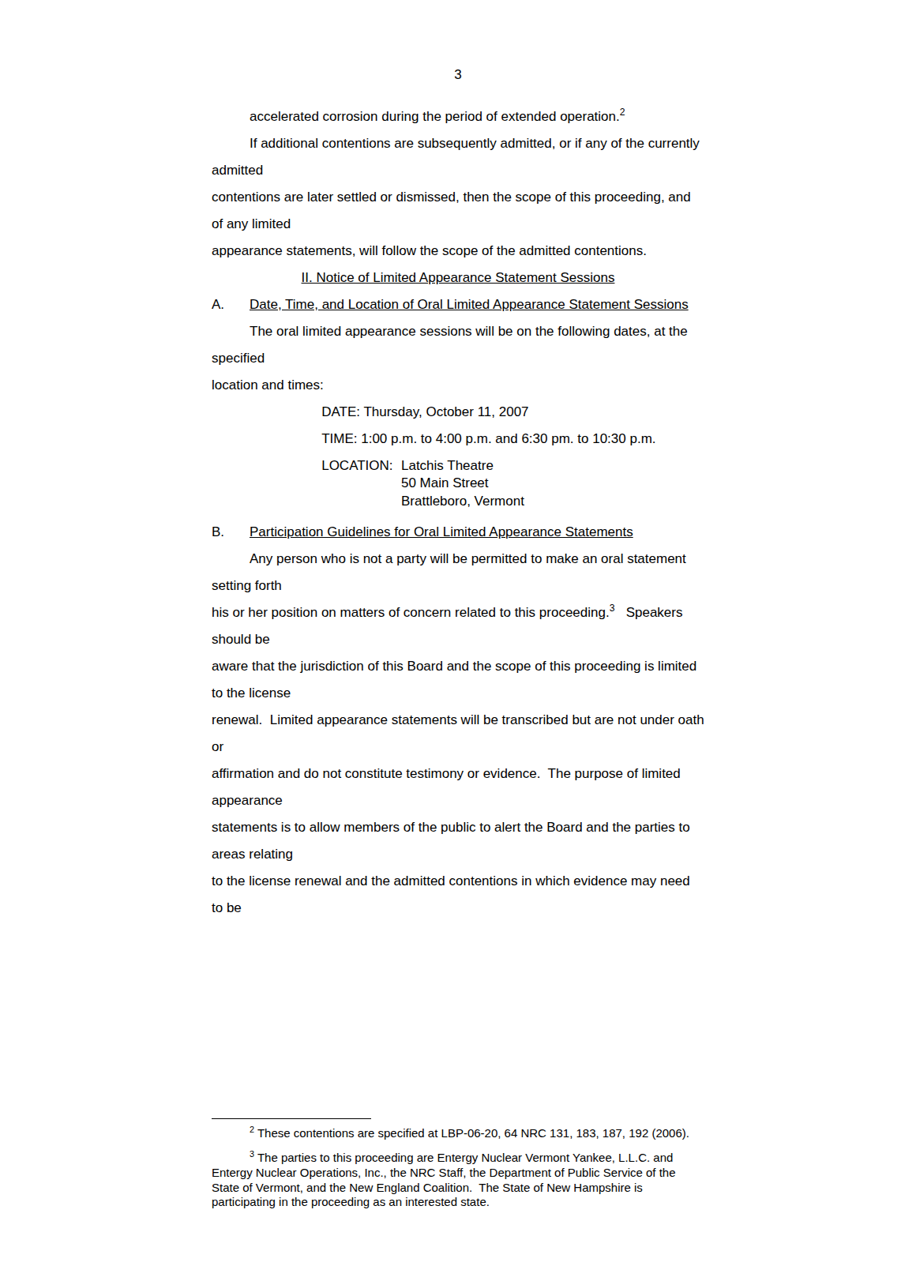3
accelerated corrosion during the period of extended operation.2
If additional contentions are subsequently admitted, or if any of the currently admitted
contentions are later settled or dismissed, then the scope of this proceeding, and of any limited
appearance statements, will follow the scope of the admitted contentions.
II. Notice of Limited Appearance Statement Sessions
A. Date, Time, and Location of Oral Limited Appearance Statement Sessions
The oral limited appearance sessions will be on the following dates, at the specified
location and times:
DATE: Thursday, October 11, 2007
TIME: 1:00 p.m. to 4:00 p.m. and 6:30 pm. to 10:30 p.m.
LOCATION: Latchis Theatre
50 Main Street
Brattleboro, Vermont
B. Participation Guidelines for Oral Limited Appearance Statements
Any person who is not a party will be permitted to make an oral statement setting forth
his or her position on matters of concern related to this proceeding.3 Speakers should be
aware that the jurisdiction of this Board and the scope of this proceeding is limited to the license
renewal. Limited appearance statements will be transcribed but are not under oath or
affirmation and do not constitute testimony or evidence. The purpose of limited appearance
statements is to allow members of the public to alert the Board and the parties to areas relating
to the license renewal and the admitted contentions in which evidence may need to be
2 These contentions are specified at LBP-06-20, 64 NRC 131, 183, 187, 192 (2006).
3 The parties to this proceeding are Entergy Nuclear Vermont Yankee, L.L.C. and Entergy Nuclear Operations, Inc., the NRC Staff, the Department of Public Service of the State of Vermont, and the New England Coalition. The State of New Hampshire is participating in the proceeding as an interested state.